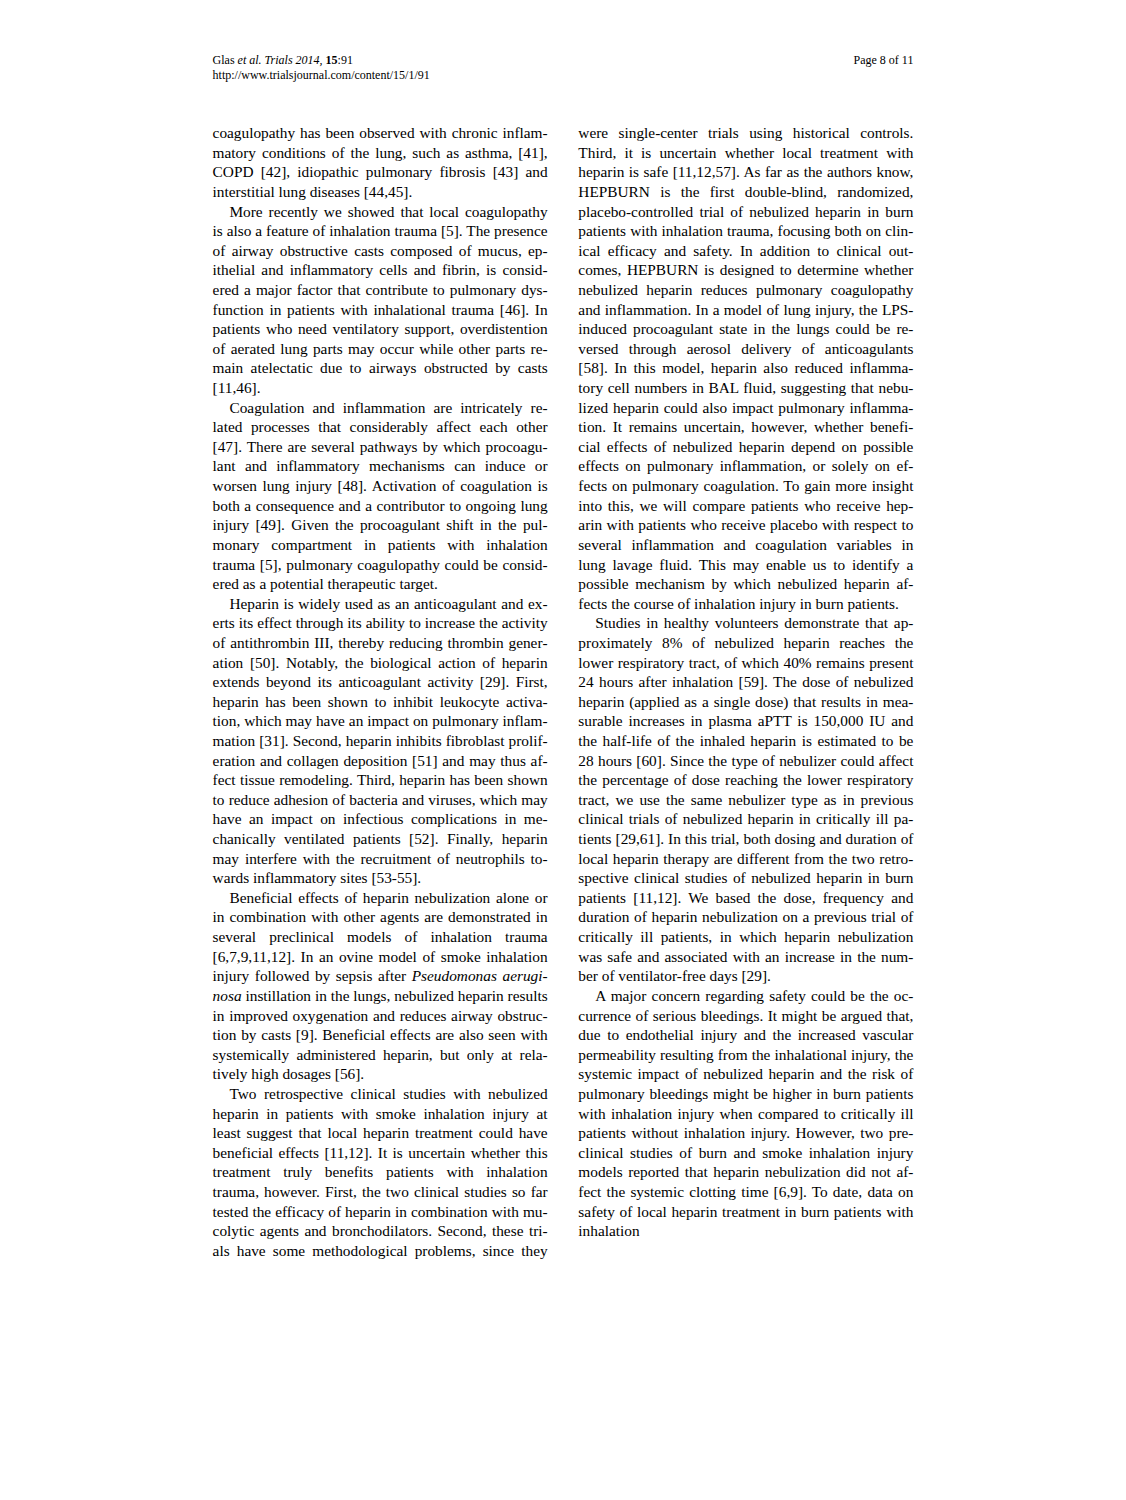Glas et al. Trials 2014, 15:91
http://www.trialsjournal.com/content/15/1/91
Page 8 of 11
coagulopathy has been observed with chronic inflammatory conditions of the lung, such as asthma, [41], COPD [42], idiopathic pulmonary fibrosis [43] and interstitial lung diseases [44,45].
More recently we showed that local coagulopathy is also a feature of inhalation trauma [5]. The presence of airway obstructive casts composed of mucus, epithelial and inflammatory cells and fibrin, is considered a major factor that contribute to pulmonary dysfunction in patients with inhalational trauma [46]. In patients who need ventilatory support, overdistention of aerated lung parts may occur while other parts remain atelectatic due to airways obstructed by casts [11,46].
Coagulation and inflammation are intricately related processes that considerably affect each other [47]. There are several pathways by which procoagulant and inflammatory mechanisms can induce or worsen lung injury [48]. Activation of coagulation is both a consequence and a contributor to ongoing lung injury [49]. Given the procoagulant shift in the pulmonary compartment in patients with inhalation trauma [5], pulmonary coagulopathy could be considered as a potential therapeutic target.
Heparin is widely used as an anticoagulant and exerts its effect through its ability to increase the activity of antithrombin III, thereby reducing thrombin generation [50]. Notably, the biological action of heparin extends beyond its anticoagulant activity [29]. First, heparin has been shown to inhibit leukocyte activation, which may have an impact on pulmonary inflammation [31]. Second, heparin inhibits fibroblast proliferation and collagen deposition [51] and may thus affect tissue remodeling. Third, heparin has been shown to reduce adhesion of bacteria and viruses, which may have an impact on infectious complications in mechanically ventilated patients [52]. Finally, heparin may interfere with the recruitment of neutrophils towards inflammatory sites [53-55].
Beneficial effects of heparin nebulization alone or in combination with other agents are demonstrated in several preclinical models of inhalation trauma [6,7,9,11,12]. In an ovine model of smoke inhalation injury followed by sepsis after Pseudomonas aeruginosa instillation in the lungs, nebulized heparin results in improved oxygenation and reduces airway obstruction by casts [9]. Beneficial effects are also seen with systemically administered heparin, but only at relatively high dosages [56].
Two retrospective clinical studies with nebulized heparin in patients with smoke inhalation injury at least suggest that local heparin treatment could have beneficial effects [11,12]. It is uncertain whether this treatment truly benefits patients with inhalation trauma, however. First, the two clinical studies so far tested the efficacy of heparin in combination with mucolytic agents and bronchodilators. Second, these trials have some methodological problems, since they were single-center trials using historical controls. Third, it is uncertain whether local treatment with heparin is safe [11,12,57]. As far as the authors know, HEPBURN is the first double-blind, randomized, placebo-controlled trial of nebulized heparin in burn patients with inhalation trauma, focusing both on clinical efficacy and safety. In addition to clinical outcomes, HEPBURN is designed to determine whether nebulized heparin reduces pulmonary coagulopathy and inflammation. In a model of lung injury, the LPS-induced procoagulant state in the lungs could be reversed through aerosol delivery of anticoagulants [58]. In this model, heparin also reduced inflammatory cell numbers in BAL fluid, suggesting that nebulized heparin could also impact pulmonary inflammation. It remains uncertain, however, whether beneficial effects of nebulized heparin depend on possible effects on pulmonary inflammation, or solely on effects on pulmonary coagulation. To gain more insight into this, we will compare patients who receive heparin with patients who receive placebo with respect to several inflammation and coagulation variables in lung lavage fluid. This may enable us to identify a possible mechanism by which nebulized heparin affects the course of inhalation injury in burn patients.
Studies in healthy volunteers demonstrate that approximately 8% of nebulized heparin reaches the lower respiratory tract, of which 40% remains present 24 hours after inhalation [59]. The dose of nebulized heparin (applied as a single dose) that results in measurable increases in plasma aPTT is 150,000 IU and the half-life of the inhaled heparin is estimated to be 28 hours [60]. Since the type of nebulizer could affect the percentage of dose reaching the lower respiratory tract, we use the same nebulizer type as in previous clinical trials of nebulized heparin in critically ill patients [29,61]. In this trial, both dosing and duration of local heparin therapy are different from the two retrospective clinical studies of nebulized heparin in burn patients [11,12]. We based the dose, frequency and duration of heparin nebulization on a previous trial of critically ill patients, in which heparin nebulization was safe and associated with an increase in the number of ventilator-free days [29].
A major concern regarding safety could be the occurrence of serious bleedings. It might be argued that, due to endothelial injury and the increased vascular permeability resulting from the inhalational injury, the systemic impact of nebulized heparin and the risk of pulmonary bleedings might be higher in burn patients with inhalation injury when compared to critically ill patients without inhalation injury. However, two preclinical studies of burn and smoke inhalation injury models reported that heparin nebulization did not affect the systemic clotting time [6,9]. To date, data on safety of local heparin treatment in burn patients with inhalation